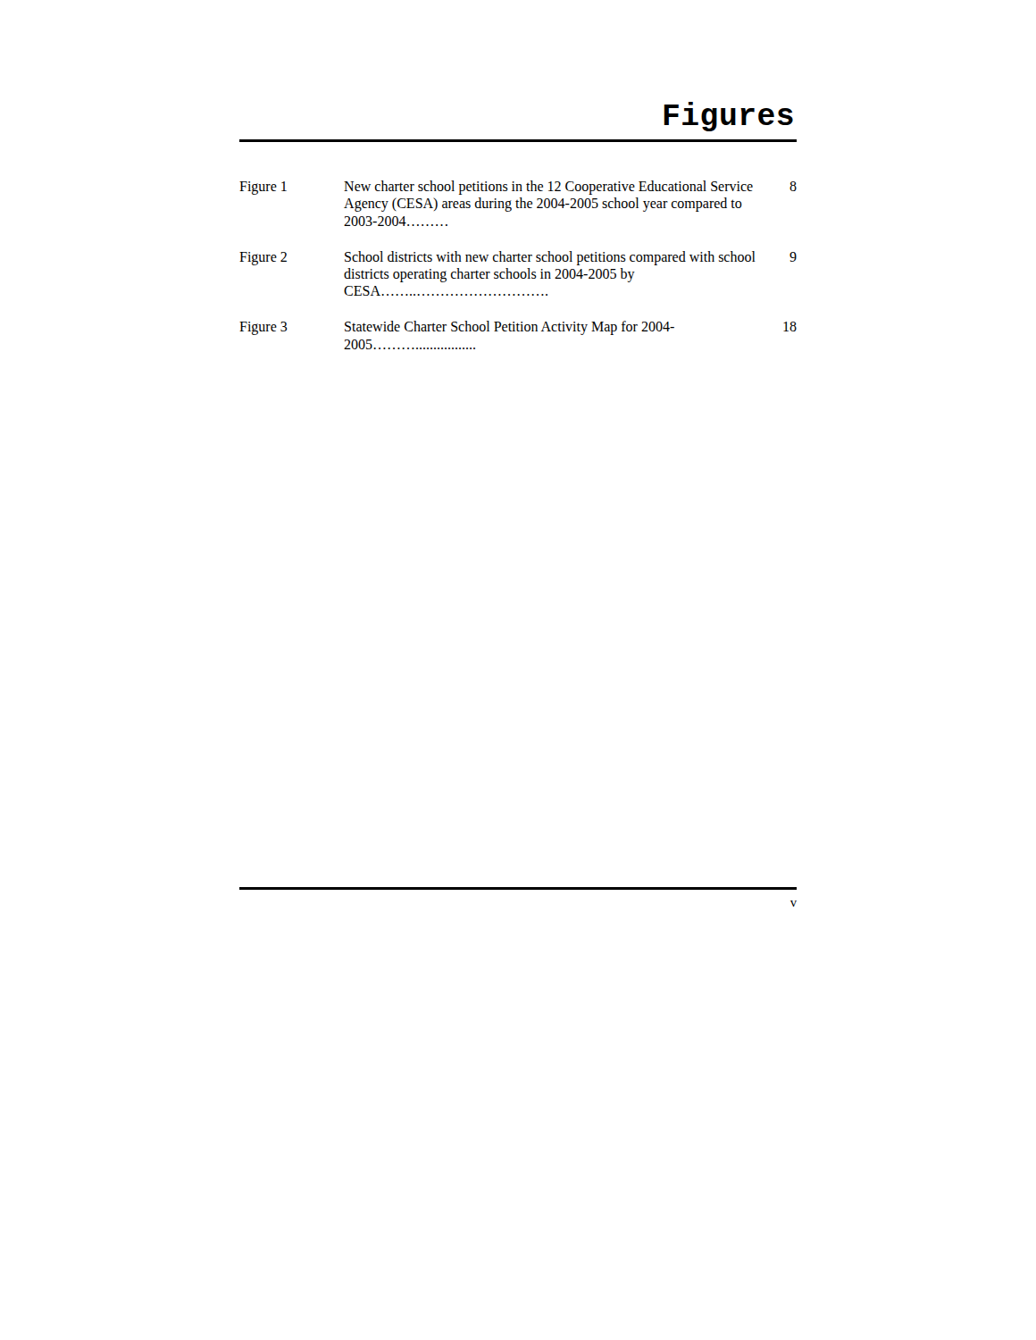Figures
| Figure 1 | New charter school petitions in the 12 Cooperative Educational Service Agency (CESA) areas during the 2004-2005 school year compared to 2003-2004……… | 8 |
| Figure 2 | School districts with new charter school petitions compared with school districts operating charter schools in 2004-2005 by CESA……..………………………. | 9 |
| Figure 3 | Statewide Charter School Petition Activity Map for 2004-2005………................. | 18 |
v